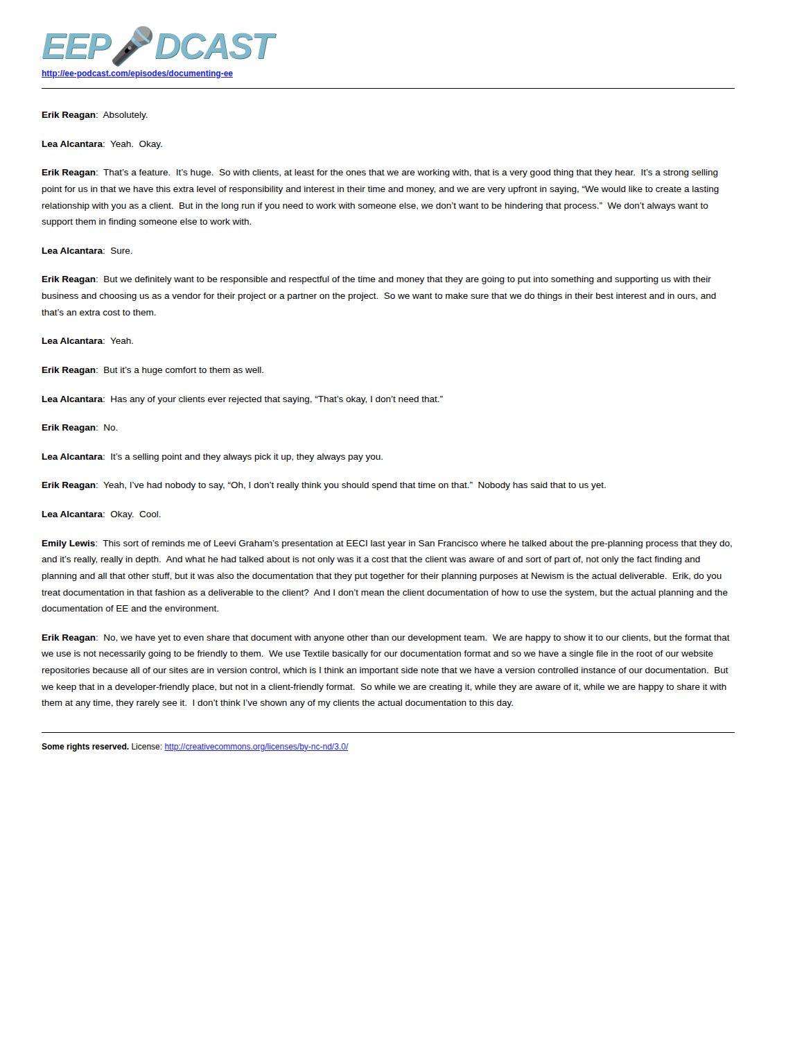EEP🎤DCAST
http://ee-podcast.com/episodes/documenting-ee
Erik Reagan: Absolutely.
Lea Alcantara: Yeah. Okay.
Erik Reagan: That’s a feature. It’s huge. So with clients, at least for the ones that we are working with, that is a very good thing that they hear. It’s a strong selling point for us in that we have this extra level of responsibility and interest in their time and money, and we are very upfront in saying, “We would like to create a lasting relationship with you as a client. But in the long run if you need to work with someone else, we don’t want to be hindering that process.” We don’t always want to support them in finding someone else to work with.
Lea Alcantara: Sure.
Erik Reagan: But we definitely want to be responsible and respectful of the time and money that they are going to put into something and supporting us with their business and choosing us as a vendor for their project or a partner on the project. So we want to make sure that we do things in their best interest and in ours, and that’s an extra cost to them.
Lea Alcantara: Yeah.
Erik Reagan: But it’s a huge comfort to them as well.
Lea Alcantara: Has any of your clients ever rejected that saying, “That’s okay, I don’t need that.”
Erik Reagan: No.
Lea Alcantara: It’s a selling point and they always pick it up, they always pay you.
Erik Reagan: Yeah, I’ve had nobody to say, “Oh, I don’t really think you should spend that time on that.” Nobody has said that to us yet.
Lea Alcantara: Okay. Cool.
Emily Lewis: This sort of reminds me of Leevi Graham’s presentation at EECI last year in San Francisco where he talked about the pre-planning process that they do, and it’s really, really in depth. And what he had talked about is not only was it a cost that the client was aware of and sort of part of, not only the fact finding and planning and all that other stuff, but it was also the documentation that they put together for their planning purposes at Newism is the actual deliverable. Erik, do you treat documentation in that fashion as a deliverable to the client? And I don’t mean the client documentation of how to use the system, but the actual planning and the documentation of EE and the environment.
Erik Reagan: No, we have yet to even share that document with anyone other than our development team. We are happy to show it to our clients, but the format that we use is not necessarily going to be friendly to them. We use Textile basically for our documentation format and so we have a single file in the root of our website repositories because all of our sites are in version control, which is I think an important side note that we have a version controlled instance of our documentation. But we keep that in a developer-friendly place, but not in a client-friendly format. So while we are creating it, while they are aware of it, while we are happy to share it with them at any time, they rarely see it. I don’t think I’ve shown any of my clients the actual documentation to this day.
Some rights reserved. License: http://creativecommons.org/licenses/by-nc-nd/3.0/